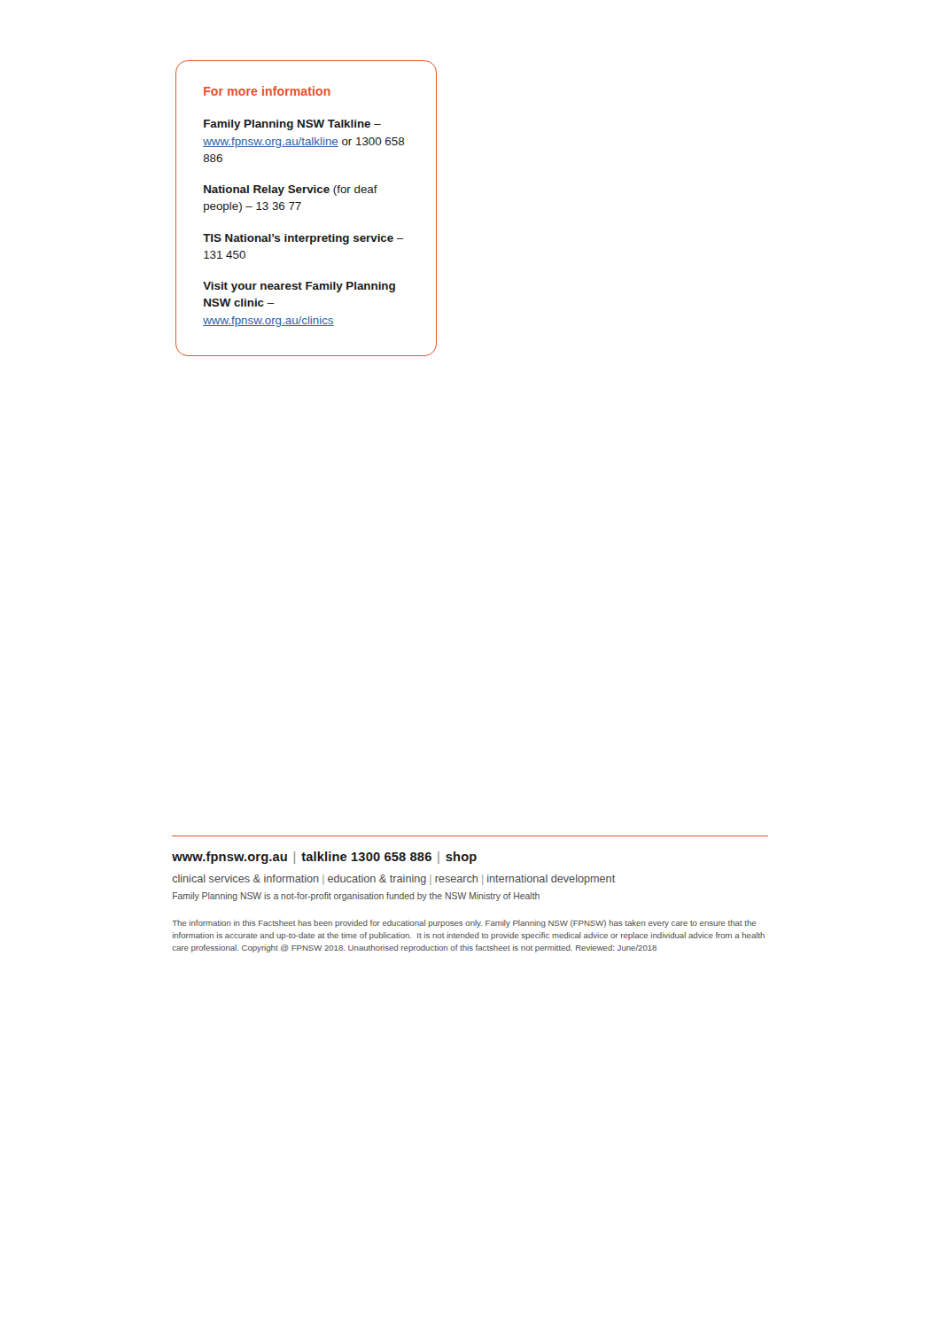For more information
Family Planning NSW Talkline –
www.fpnsw.org.au/talkline or 1300 658 886
National Relay Service (for deaf people) – 13 36 77
TIS National’s interpreting service – 131 450
Visit your nearest Family Planning NSW clinic –
www.fpnsw.org.au/clinics
www.fpnsw.org.au|talkline 1300 658 886|shop
clinical services & information|education & training|research|international development
Family Planning NSW is a not-for-profit organisation funded by the NSW Ministry of Health
The information in this Factsheet has been provided for educational purposes only. Family Planning NSW (FPNSW) has taken every care to ensure that the information is accurate and up-to-date at the time of publication. It is not intended to provide specific medical advice or replace individual advice from a health care professional. Copyright @ FPNSW 2018. Unauthorised reproduction of this factsheet is not permitted. Reviewed: June/2018